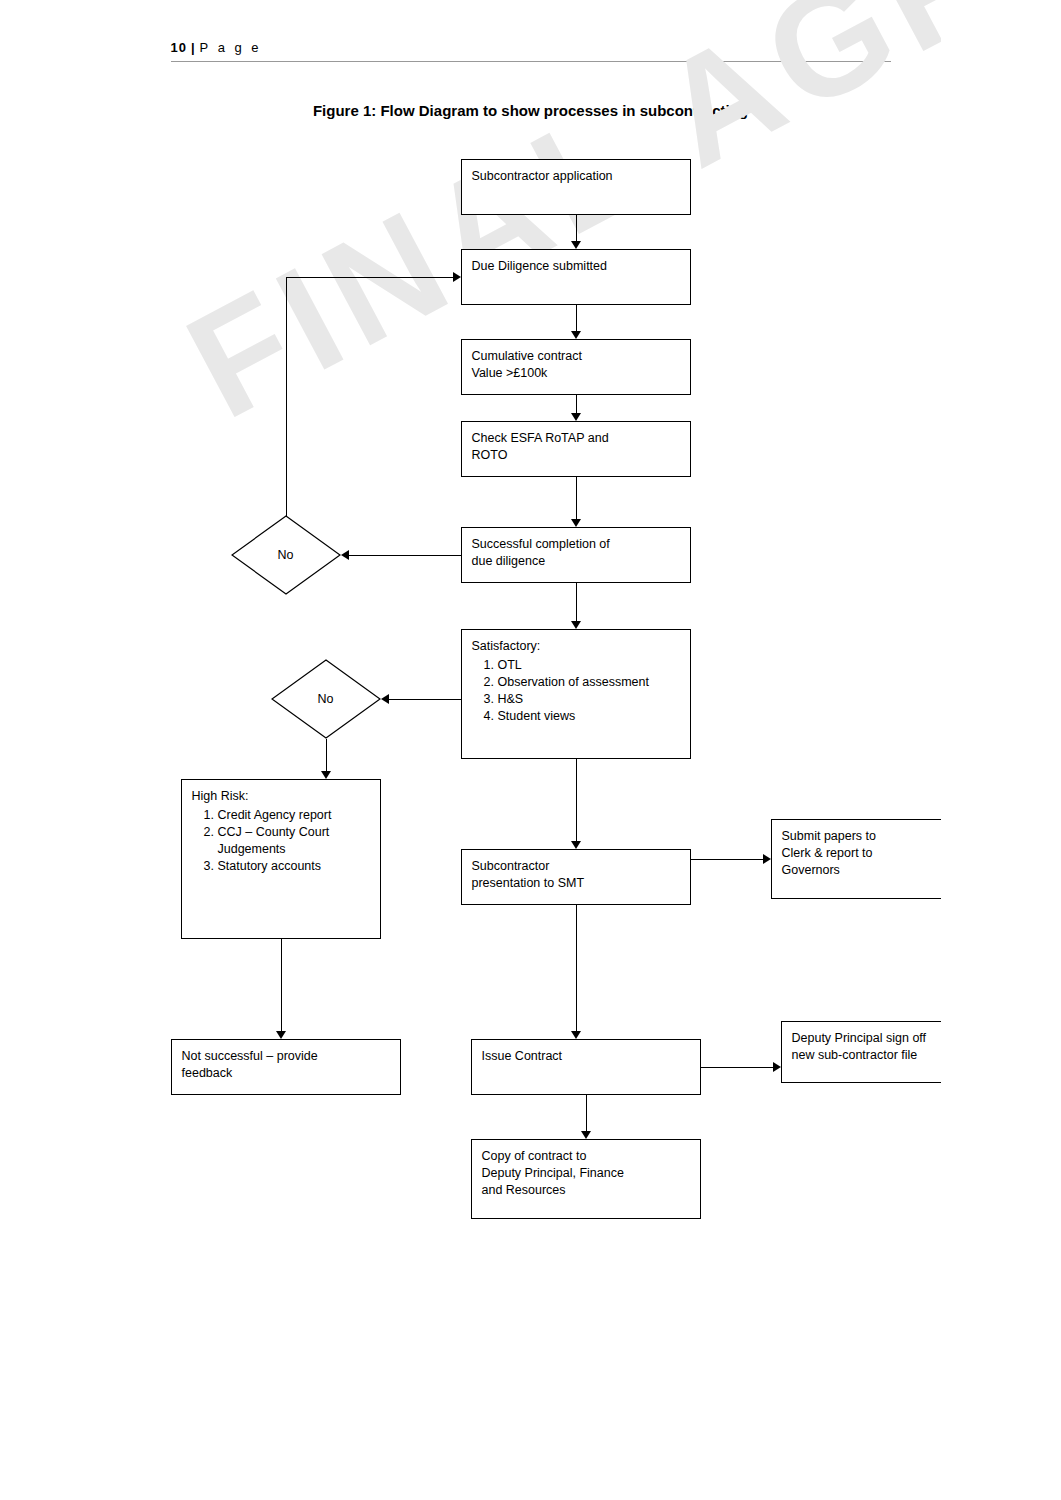10|P a g e
Figure 1: Flow Diagram to show processes in subcontracting
FINAL AGREED
Subcontractor application
Due Diligence submitted
Cumulative contract
Value >£100k
Check ESFA RoTAP and
ROTO
Successful completion of
due diligence
Satisfactory:
OTL
Observation of assessment
H&S
Student views
High Risk:
Credit Agency report
CCJ – County Court Judgements
Statutory accounts
Subcontractor
presentation to SMT
Submit papers to
Clerk & report to
Governors
Not successful – provide
feedback
Issue Contract
Deputy Principal sign off
new sub-contractor file
Copy of contract to
Deputy Principal, Finance
and Resources
No
No